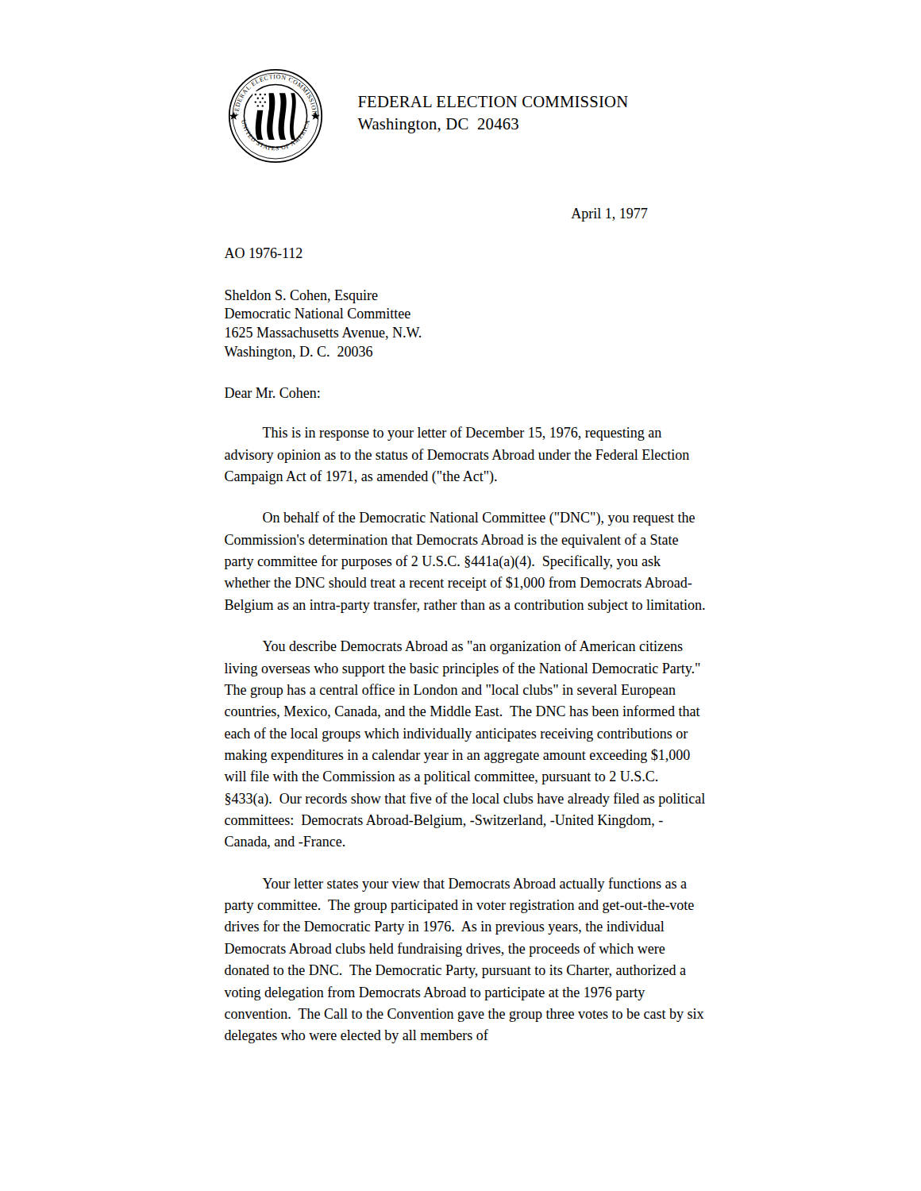FEDERAL ELECTION COMMISSION UNITED STATES OF AMERICA
FEDERAL ELECTION COMMISSION
Washington, DC 20463
April 1, 1977
AO 1976-112
Sheldon S. Cohen, Esquire
Democratic National Committee
1625 Massachusetts Avenue, N.W.
Washington, D. C. 20036
Dear Mr. Cohen:
This is in response to your letter of December 15, 1976, requesting an advisory opinion as to the status of Democrats Abroad under the Federal Election Campaign Act of 1971, as amended ("the Act").
On behalf of the Democratic National Committee ("DNC"), you request the Commission's determination that Democrats Abroad is the equivalent of a State party committee for purposes of 2 U.S.C. §441a(a)(4). Specifically, you ask whether the DNC should treat a recent receipt of $1,000 from Democrats Abroad-Belgium as an intra-party transfer, rather than as a contribution subject to limitation.
You describe Democrats Abroad as "an organization of American citizens living overseas who support the basic principles of the National Democratic Party." The group has a central office in London and "local clubs" in several European countries, Mexico, Canada, and the Middle East. The DNC has been informed that each of the local groups which individually anticipates receiving contributions or making expenditures in a calendar year in an aggregate amount exceeding $1,000 will file with the Commission as a political committee, pursuant to 2 U.S.C. §433(a). Our records show that five of the local clubs have already filed as political committees: Democrats Abroad-Belgium, -Switzerland, -United Kingdom, -Canada, and -France.
Your letter states your view that Democrats Abroad actually functions as a party committee. The group participated in voter registration and get-out-the-vote drives for the Democratic Party in 1976. As in previous years, the individual Democrats Abroad clubs held fundraising drives, the proceeds of which were donated to the DNC. The Democratic Party, pursuant to its Charter, authorized a voting delegation from Democrats Abroad to participate at the 1976 party convention. The Call to the Convention gave the group three votes to be cast by six delegates who were elected by all members of